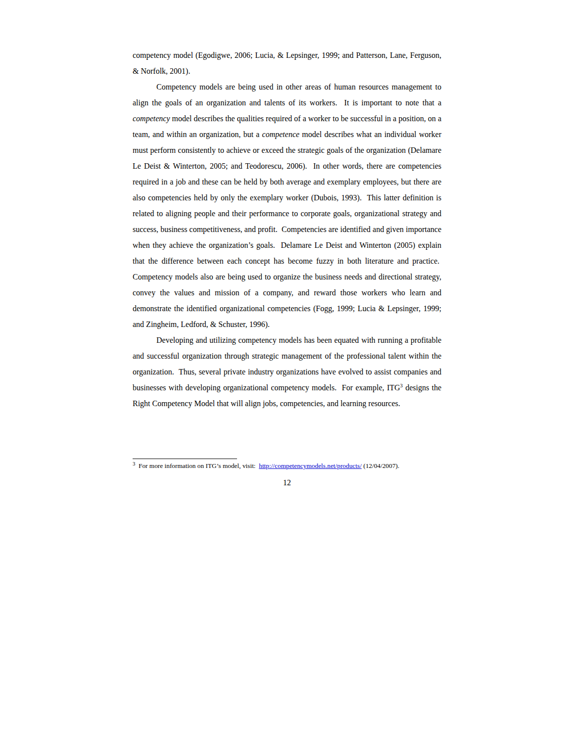competency model (Egodigwe, 2006; Lucia, & Lepsinger, 1999; and Patterson, Lane, Ferguson, & Norfolk, 2001).
Competency models are being used in other areas of human resources management to align the goals of an organization and talents of its workers. It is important to note that a competency model describes the qualities required of a worker to be successful in a position, on a team, and within an organization, but a competence model describes what an individual worker must perform consistently to achieve or exceed the strategic goals of the organization (Delamare Le Deist & Winterton, 2005; and Teodorescu, 2006). In other words, there are competencies required in a job and these can be held by both average and exemplary employees, but there are also competencies held by only the exemplary worker (Dubois, 1993). This latter definition is related to aligning people and their performance to corporate goals, organizational strategy and success, business competitiveness, and profit. Competencies are identified and given importance when they achieve the organization’s goals. Delamare Le Deist and Winterton (2005) explain that the difference between each concept has become fuzzy in both literature and practice. Competency models also are being used to organize the business needs and directional strategy, convey the values and mission of a company, and reward those workers who learn and demonstrate the identified organizational competencies (Fogg, 1999; Lucia & Lepsinger, 1999; and Zingheim, Ledford, & Schuster, 1996).
Developing and utilizing competency models has been equated with running a profitable and successful organization through strategic management of the professional talent within the organization. Thus, several private industry organizations have evolved to assist companies and businesses with developing organizational competency models. For example, ITG3 designs the Right Competency Model that will align jobs, competencies, and learning resources.
3 For more information on ITG’s model, visit: http://competencymodels.net/products/ (12/04/2007).
12